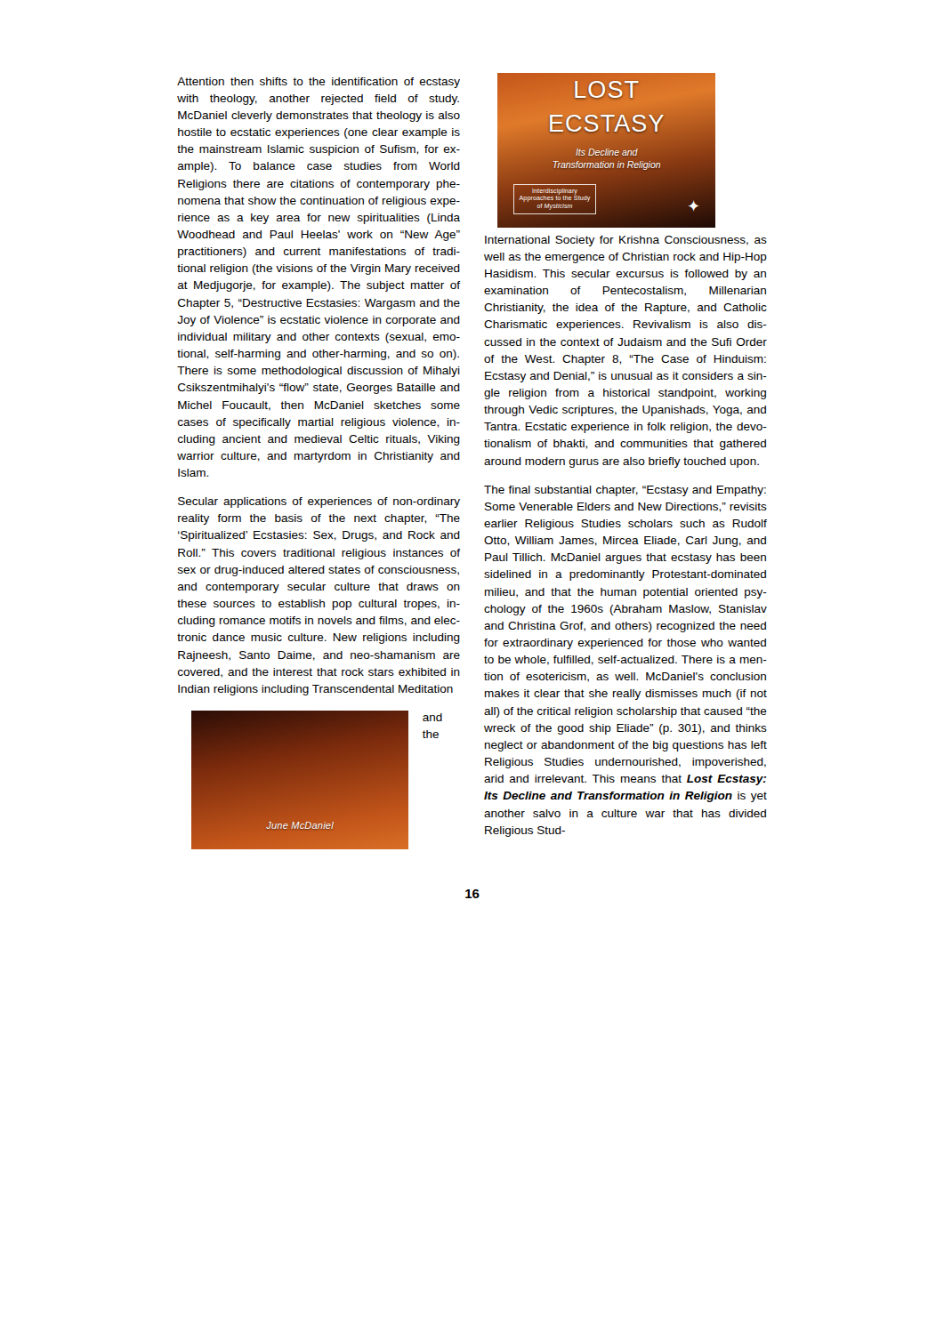Attention then shifts to the identification of ecstasy with theology, another rejected field of study. McDaniel cleverly demonstrates that theology is also hostile to ecstatic experiences (one clear example is the mainstream Islamic suspicion of Sufism, for example). To balance case studies from World Religions there are citations of contemporary phenomena that show the continuation of religious experience as a key area for new spiritualities (Linda Woodhead and Paul Heelas' work on “New Age” practitioners) and current manifestations of traditional religion (the visions of the Virgin Mary received at Medjugorje, for example). The subject matter of Chapter 5, “Destructive Ecstasies: Wargasm and the Joy of Violence” is ecstatic violence in corporate and individual military and other contexts (sexual, emotional, self-harming and other-harming, and so on). There is some methodological discussion of Mihalyi Csikszentmihalyi's “flow” state, Georges Bataille and Michel Foucault, then McDaniel sketches some cases of specifically martial religious violence, including ancient and medieval Celtic rituals, Viking warrior culture, and martyrdom in Christianity and Islam.
Secular applications of experiences of non-ordinary reality form the basis of the next chapter, “The ‘Spiritualized’ Ecstasies: Sex, Drugs, and Rock and Roll.” This covers traditional religious instances of sex or drug-induced altered states of consciousness, and contemporary secular culture that draws on these sources to establish pop cultural tropes, including romance motifs in novels and films, and electronic dance music culture. New religions including Rajneesh, Santo Daime, and neo-shamanism are covered, and the interest that rock stars exhibited in Indian religions including Transcendental Meditation
June McDaniel
LOST ECSTASY
Its Decline and
Transformation in Religion
Interdisciplinary
Approaches to the Study
of Mysticism
✦
and the International Society for Krishna Consciousness, as well as the emergence of Christian rock and Hip-Hop Hasidism. This secular excursus is followed by an examination of Pentecostalism, Millenarian Christianity, the idea of the Rapture, and Catholic Charismatic experiences. Revivalism is also discussed in the context of Judaism and the Sufi Order of the West. Chapter 8, “The Case of Hinduism: Ecstasy and Denial,” is unusual as it considers a single religion from a historical standpoint, working through Vedic scriptures, the Upanishads, Yoga, and Tantra. Ecstatic experience in folk religion, the devotionalism of bhakti, and communities that gathered around modern gurus are also briefly touched upon.
The final substantial chapter, “Ecstasy and Empathy: Some Venerable Elders and New Directions,” revisits earlier Religious Studies scholars such as Rudolf Otto, William James, Mircea Eliade, Carl Jung, and Paul Tillich. McDaniel argues that ecstasy has been sidelined in a predominantly Protestant-dominated milieu, and that the human potential oriented psychology of the 1960s (Abraham Maslow, Stanislav and Christina Grof, and others) recognized the need for extraordinary experienced for those who wanted to be whole, fulfilled, self-actualized. There is a mention of esotericism, as well. McDaniel's conclusion makes it clear that she really dismisses much (if not all) of the critical religion scholarship that caused “the wreck of the good ship Eliade” (p. 301), and thinks neglect or abandonment of the big questions has left Religious Studies undernourished, impoverished, arid and irrelevant. This means that Lost Ecstasy: Its Decline and Transformation in Religion is yet another salvo in a culture war that has divided Religious Stud-
16